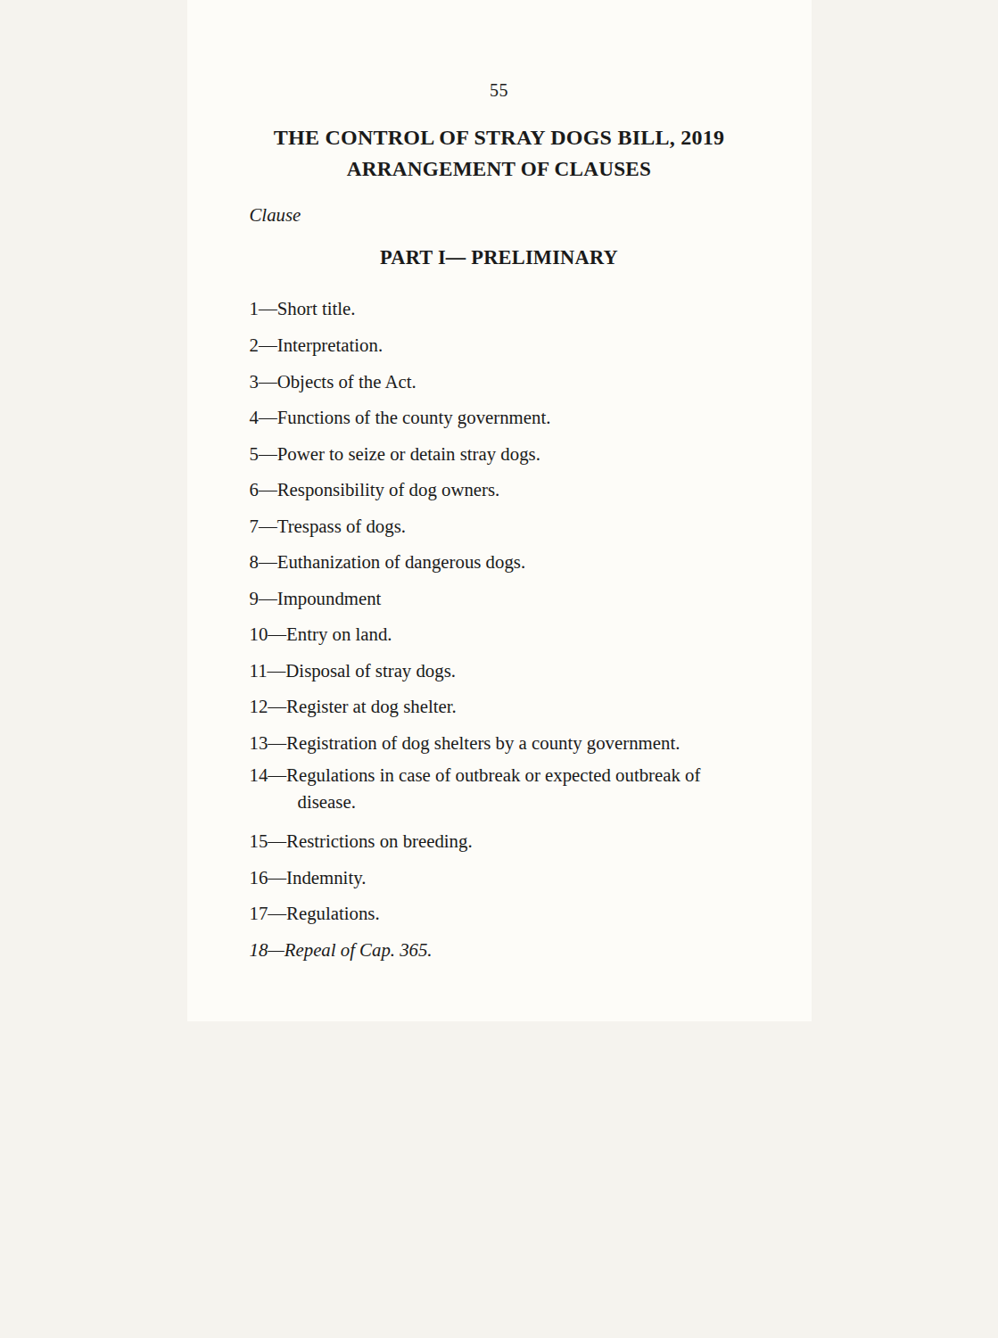55
THE CONTROL OF STRAY DOGS BILL, 2019
ARRANGEMENT OF CLAUSES
Clause
PART I— PRELIMINARY
1—Short title.
2—Interpretation.
3—Objects of the Act.
4—Functions of the county government.
5—Power to seize or detain stray dogs.
6—Responsibility of dog owners.
7—Trespass of dogs.
8—Euthanization of dangerous dogs.
9—Impoundment
10—Entry on land.
11—Disposal of stray dogs.
12—Register at dog shelter.
13—Registration of dog shelters by a county government.
14—Regulations in case of outbreak or expected outbreak of disease.
15—Restrictions on breeding.
16—Indemnity.
17—Regulations.
18—Repeal of Cap. 365.